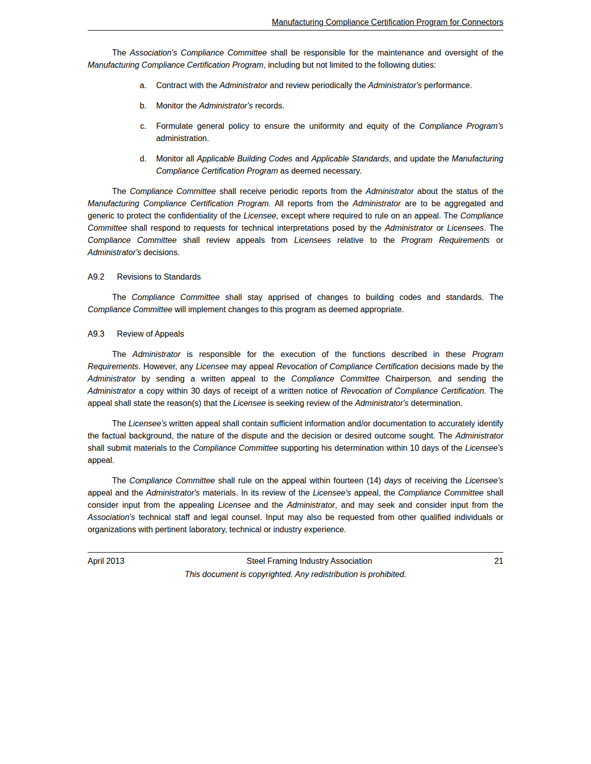Manufacturing Compliance Certification Program for Connectors
The Association's Compliance Committee shall be responsible for the maintenance and oversight of the Manufacturing Compliance Certification Program, including but not limited to the following duties:
Contract with the Administrator and review periodically the Administrator's performance.
Monitor the Administrator's records.
Formulate general policy to ensure the uniformity and equity of the Compliance Program's administration.
Monitor all Applicable Building Codes and Applicable Standards, and update the Manufacturing Compliance Certification Program as deemed necessary.
The Compliance Committee shall receive periodic reports from the Administrator about the status of the Manufacturing Compliance Certification Program. All reports from the Administrator are to be aggregated and generic to protect the confidentiality of the Licensee, except where required to rule on an appeal. The Compliance Committee shall respond to requests for technical interpretations posed by the Administrator or Licensees. The Compliance Committee shall review appeals from Licensees relative to the Program Requirements or Administrator's decisions.
A9.2 Revisions to Standards
The Compliance Committee shall stay apprised of changes to building codes and standards. The Compliance Committee will implement changes to this program as deemed appropriate.
A9.3 Review of Appeals
The Administrator is responsible for the execution of the functions described in these Program Requirements. However, any Licensee may appeal Revocation of Compliance Certification decisions made by the Administrator by sending a written appeal to the Compliance Committee Chairperson, and sending the Administrator a copy within 30 days of receipt of a written notice of Revocation of Compliance Certification. The appeal shall state the reason(s) that the Licensee is seeking review of the Administrator's determination.
The Licensee's written appeal shall contain sufficient information and/or documentation to accurately identify the factual background, the nature of the dispute and the decision or desired outcome sought. The Administrator shall submit materials to the Compliance Committee supporting his determination within 10 days of the Licensee's appeal.
The Compliance Committee shall rule on the appeal within fourteen (14) days of receiving the Licensee's appeal and the Administrator's materials. In its review of the Licensee's appeal, the Compliance Committee shall consider input from the appealing Licensee and the Administrator, and may seek and consider input from the Association's technical staff and legal counsel. Input may also be requested from other qualified individuals or organizations with pertinent laboratory, technical or industry experience.
April 2013 Steel Framing Industry Association 21
This document is copyrighted. Any redistribution is prohibited.